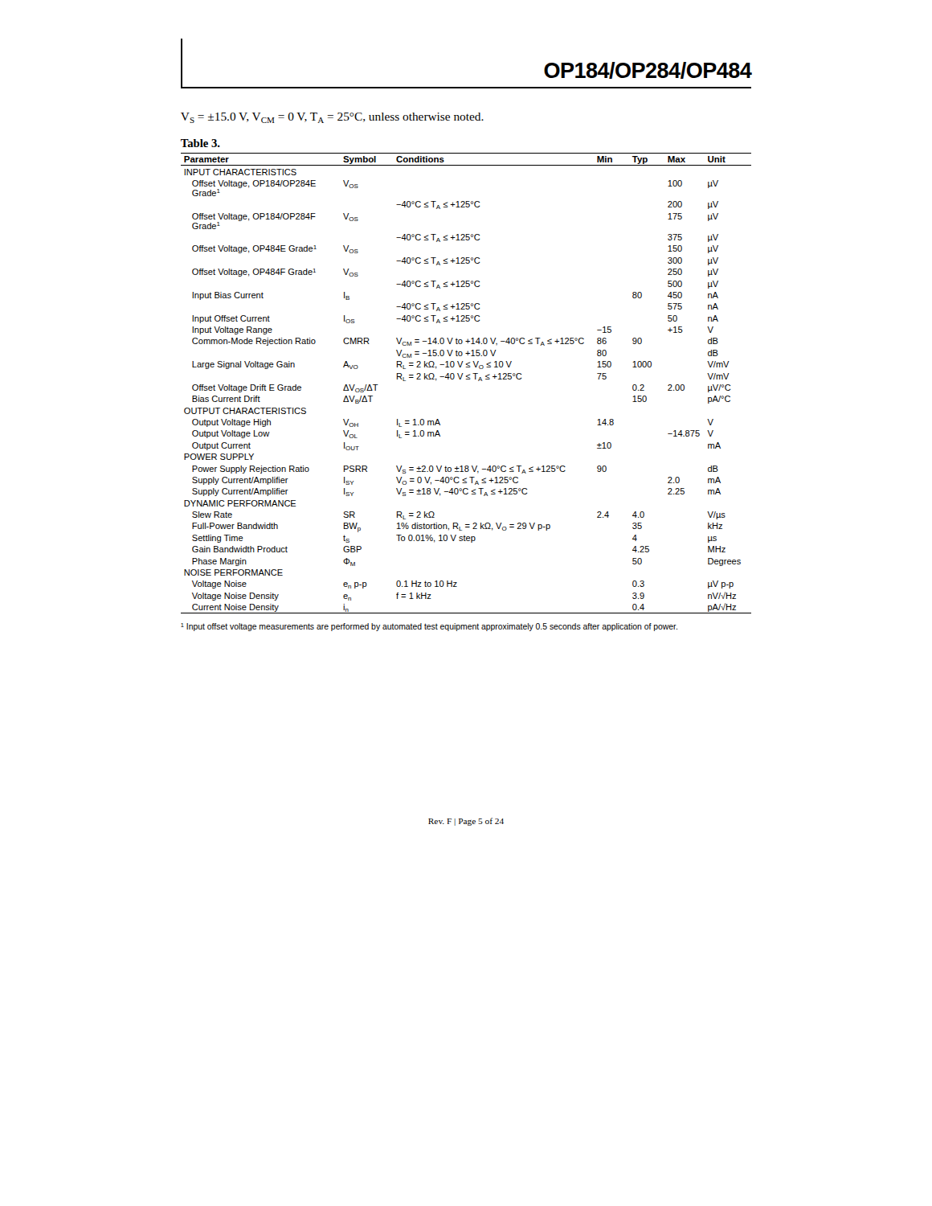OP184/OP284/OP484
VS = ±15.0 V, VCM = 0 V, TA = 25°C, unless otherwise noted.
Table 3.
| Parameter | Symbol | Conditions | Min | Typ | Max | Unit |
| --- | --- | --- | --- | --- | --- | --- |
| INPUT CHARACTERISTICS | | | | | | |
| Offset Voltage, OP184/OP284E Grade 1 | V OS | | | | 100 | µV |
| | | −40°C ≤ T A ≤ +125°C | | | 200 | µV |
| Offset Voltage, OP184/OP284F Grade 1 | V OS | | | | 175 | µV |
| | | −40°C ≤ T A ≤ +125°C | | | 375 | µV |
| Offset Voltage, OP484E Grade 1 | V OS | | | | 150 | µV |
| | | −40°C ≤ T A ≤ +125°C | | | 300 | µV |
| Offset Voltage, OP484F Grade 1 | V OS | | | | 250 | µV |
| | | −40°C ≤ T A ≤ +125°C | | | 500 | µV |
| Input Bias Current | I B | | | 80 | 450 | nA |
| | | −40°C ≤ T A ≤ +125°C | | | 575 | nA |
| Input Offset Current | I OS | −40°C ≤ T A ≤ +125°C | | | 50 | nA |
| Input Voltage Range | | | −15 | | +15 | V |
| Common-Mode Rejection Ratio | CMRR | V CM = −14.0 V to +14.0 V, −40°C ≤ T A ≤ +125°C | 86 | 90 | | dB |
| | | V CM = −15.0 V to +15.0 V | 80 | | | dB |
| Large Signal Voltage Gain | A VO | R L = 2 kΩ, −10 V ≤ V O ≤ 10 V | 150 | 1000 | | V/mV |
| | | R L = 2 kΩ, −40 V ≤ T A ≤ +125°C | 75 | | | V/mV |
| Offset Voltage Drift E Grade | ΔV OS /ΔT | | | 0.2 | 2.00 | µV/°C |
| Bias Current Drift | ΔV B /ΔT | | | 150 | | pA/°C |
| OUTPUT CHARACTERISTICS | | | | | | |
| Output Voltage High | V OH | I L = 1.0 mA | 14.8 | | | V |
| Output Voltage Low | V OL | I L = 1.0 mA | | | −14.875 | V |
| Output Current | I OUT | | ±10 | | | mA |
| POWER SUPPLY | | | | | | |
| Power Supply Rejection Ratio | PSRR | V S = ±2.0 V to ±18 V, −40°C ≤ T A ≤ +125°C | 90 | | | dB |
| Supply Current/Amplifier | I SY | V O = 0 V, −40°C ≤ T A ≤ +125°C | | | 2.0 | mA |
| Supply Current/Amplifier | I SY | V S = ±18 V, −40°C ≤ T A ≤ +125°C | | | 2.25 | mA |
| DYNAMIC PERFORMANCE | | | | | | |
| Slew Rate | SR | R L = 2 kΩ | 2.4 | 4.0 | | V/µs |
| Full-Power Bandwidth | BW p | 1% distortion, R L = 2 kΩ, V O = 29 V p-p | | 35 | | kHz |
| Settling Time | t S | To 0.01%, 10 V step | | 4 | | µs |
| Gain Bandwidth Product | GBP | | | 4.25 | | MHz |
| Phase Margin | Φ M | | | 50 | | Degrees |
| NOISE PERFORMANCE | | | | | | |
| Voltage Noise | e n p-p | 0.1 Hz to 10 Hz | | 0.3 | | µV p-p |
| Voltage Noise Density | e n | f = 1 kHz | | 3.9 | | nV/√Hz |
| Current Noise Density | i n | | | 0.4 | | pA/√Hz |
1 Input offset voltage measurements are performed by automated test equipment approximately 0.5 seconds after application of power.
Rev. F | Page 5 of 24